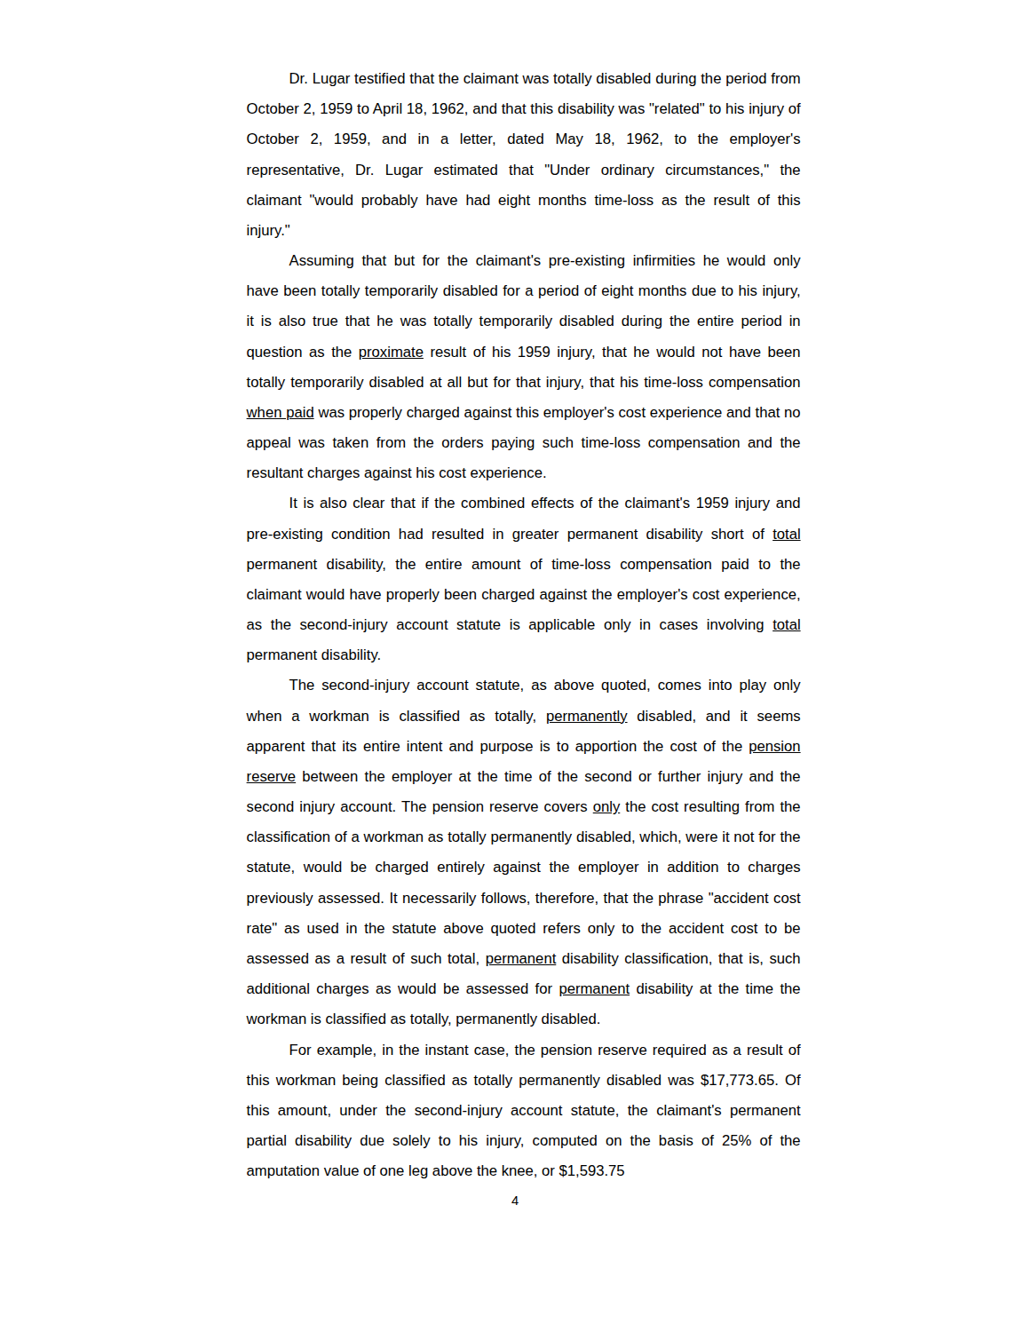Dr. Lugar testified that the claimant was totally disabled during the period from October 2, 1959 to April 18, 1962, and that this disability was "related" to his injury of October 2, 1959, and in a letter, dated May 18, 1962, to the employer's representative, Dr. Lugar estimated that "Under ordinary circumstances," the claimant "would probably have had eight months time-loss as the result of this injury."
Assuming that but for the claimant's pre-existing infirmities he would only have been totally temporarily disabled for a period of eight months due to his injury, it is also true that he was totally temporarily disabled during the entire period in question as the proximate result of his 1959 injury, that he would not have been totally temporarily disabled at all but for that injury, that his time-loss compensation when paid was properly charged against this employer's cost experience and that no appeal was taken from the orders paying such time-loss compensation and the resultant charges against his cost experience.
It is also clear that if the combined effects of the claimant's 1959 injury and pre-existing condition had resulted in greater permanent disability short of total permanent disability, the entire amount of time-loss compensation paid to the claimant would have properly been charged against the employer's cost experience, as the second-injury account statute is applicable only in cases involving total permanent disability.
The second-injury account statute, as above quoted, comes into play only when a workman is classified as totally, permanently disabled, and it seems apparent that its entire intent and purpose is to apportion the cost of the pension reserve between the employer at the time of the second or further injury and the second injury account. The pension reserve covers only the cost resulting from the classification of a workman as totally permanently disabled, which, were it not for the statute, would be charged entirely against the employer in addition to charges previously assessed. It necessarily follows, therefore, that the phrase "accident cost rate" as used in the statute above quoted refers only to the accident cost to be assessed as a result of such total, permanent disability classification, that is, such additional charges as would be assessed for permanent disability at the time the workman is classified as totally, permanently disabled.
For example, in the instant case, the pension reserve required as a result of this workman being classified as totally permanently disabled was $17,773.65. Of this amount, under the second-injury account statute, the claimant's permanent partial disability due solely to his injury, computed on the basis of 25% of the amputation value of one leg above the knee, or $1,593.75
4